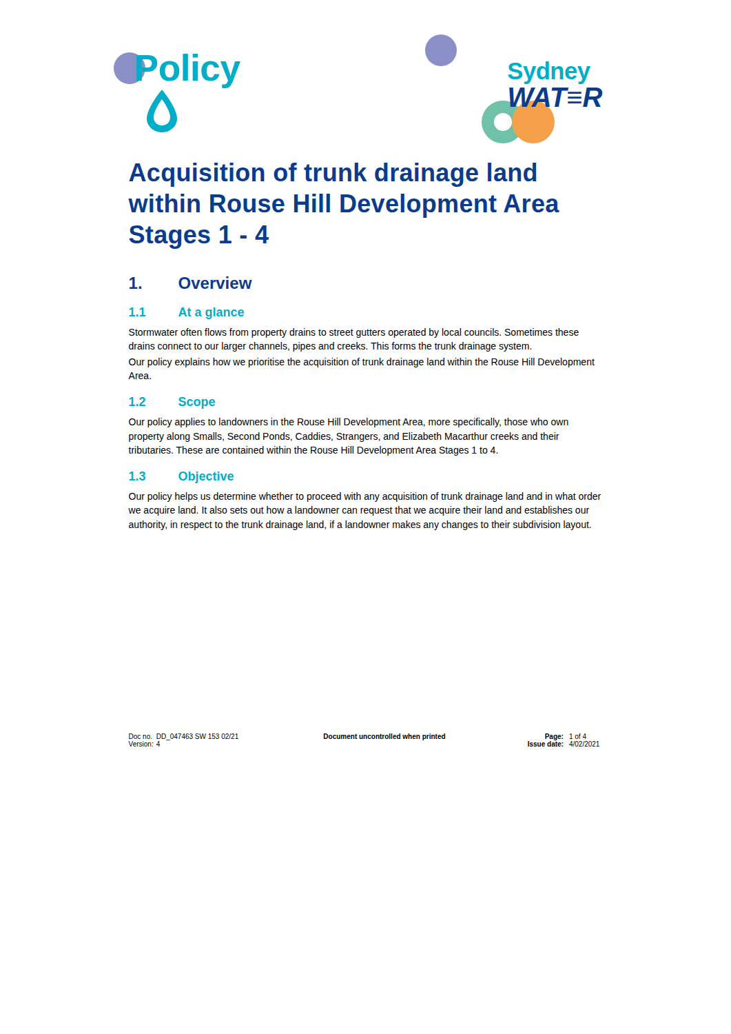Policy
Sydney
WAT≡R
Acquisition of trunk drainage land within Rouse Hill Development Area Stages 1 - 4
1. Overview
1.1 At a glance
Stormwater often flows from property drains to street gutters operated by local councils. Sometimes these drains connect to our larger channels, pipes and creeks. This forms the trunk drainage system.
Our policy explains how we prioritise the acquisition of trunk drainage land within the Rouse Hill Development Area.
1.2 Scope
Our policy applies to landowners in the Rouse Hill Development Area, more specifically, those who own property along Smalls, Second Ponds, Caddies, Strangers, and Elizabeth Macarthur creeks and their tributaries. These are contained within the Rouse Hill Development Area Stages 1 to 4.
1.3 Objective
Our policy helps us determine whether to proceed with any acquisition of trunk drainage land and in what order we acquire land. It also sets out how a landowner can request that we acquire their land and establishes our authority, in respect to the trunk drainage land, if a landowner makes any changes to their subdivision layout.
| Doc no. | DD_047463 SW 153 02/21 |
| Version: | 4 |
Document uncontrolled when printed
| Page: | 1 of 4 |
| Issue date: | 4/02/2021 |